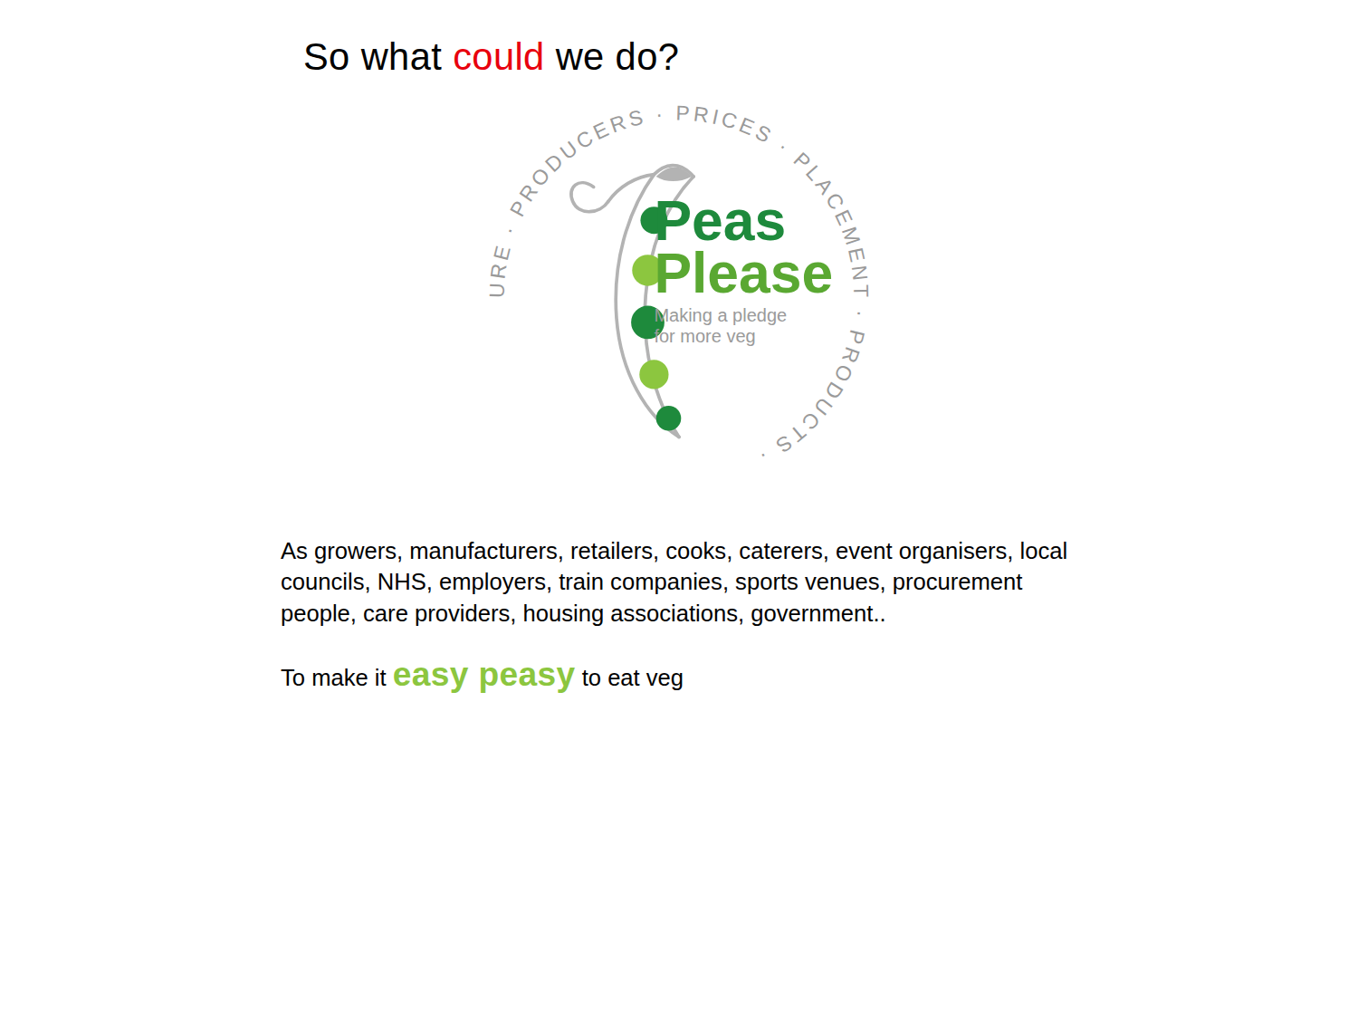So what could we do?
PLEASURE · PRODUCERS · PRICES · PLACEMENT · PRODUCTS ·
Peas Please Making a pledge
for more veg
As growers, manufacturers, retailers, cooks, caterers, event organisers, local councils, NHS, employers, train companies, sports venues, procurement people, care providers, housing associations, government..
To make it easy peasy to eat veg